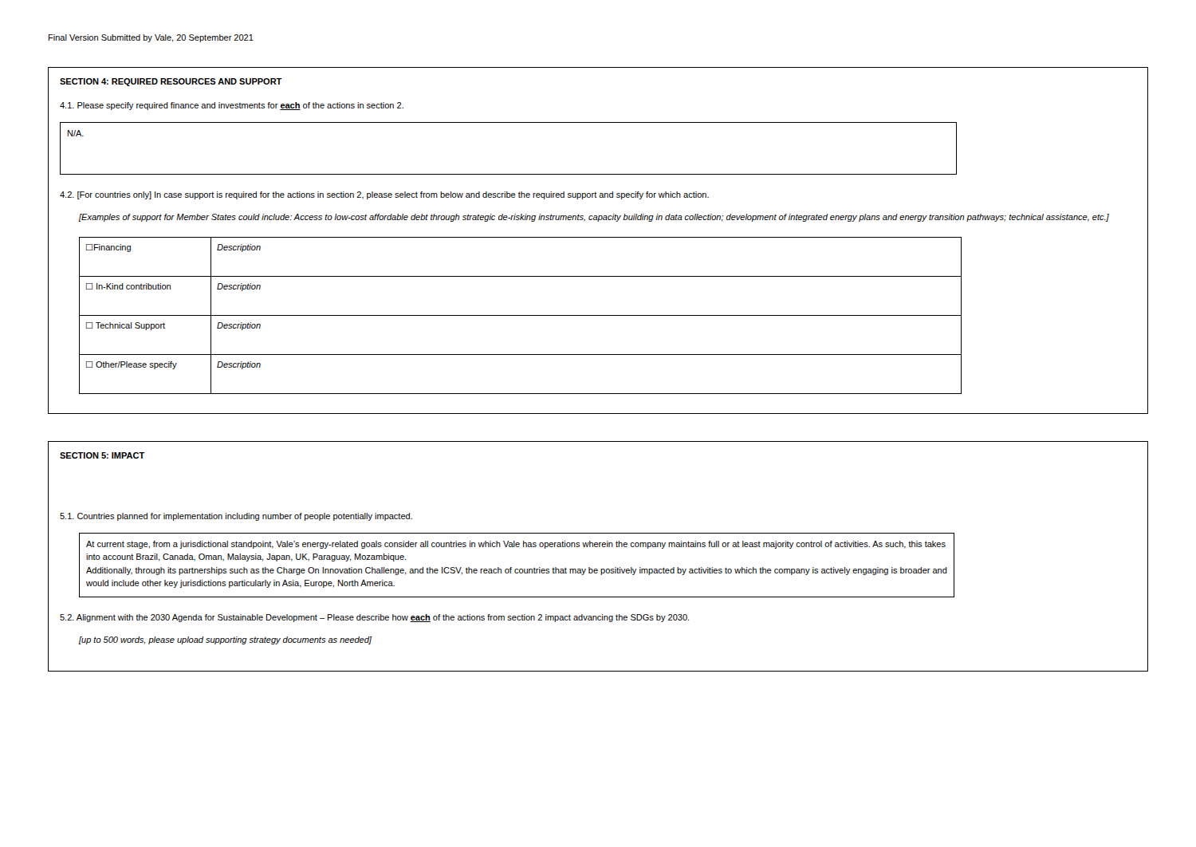Final Version Submitted by Vale, 20 September 2021
SECTION 4: REQUIRED RESOURCES AND SUPPORT
4.1. Please specify required finance and investments for each of the actions in section 2.
N/A.
4.2. [For countries only] In case support is required for the actions in section 2, please select from below and describe the required support and specify for which action.
[Examples of support for Member States could include: Access to low-cost affordable debt through strategic de-risking instruments, capacity building in data collection; development of integrated energy plans and energy transition pathways; technical assistance, etc.]
| ☐ Financing | Description |
| ☐ In-Kind contribution | Description |
| ☐ Technical Support | Description |
| ☐ Other/Please specify | Description |
SECTION 5: IMPACT
5.1. Countries planned for implementation including number of people potentially impacted.
At current stage, from a jurisdictional standpoint, Vale’s energy-related goals consider all countries in which Vale has operations wherein the company maintains full or at least majority control of activities. As such, this takes into account Brazil, Canada, Oman, Malaysia, Japan, UK, Paraguay, Mozambique.
Additionally, through its partnerships such as the Charge On Innovation Challenge, and the ICSV, the reach of countries that may be positively impacted by activities to which the company is actively engaging is broader and would include other key jurisdictions particularly in Asia, Europe, North America.
5.2. Alignment with the 2030 Agenda for Sustainable Development – Please describe how each of the actions from section 2 impact advancing the SDGs by 2030.
[up to 500 words, please upload supporting strategy documents as needed]